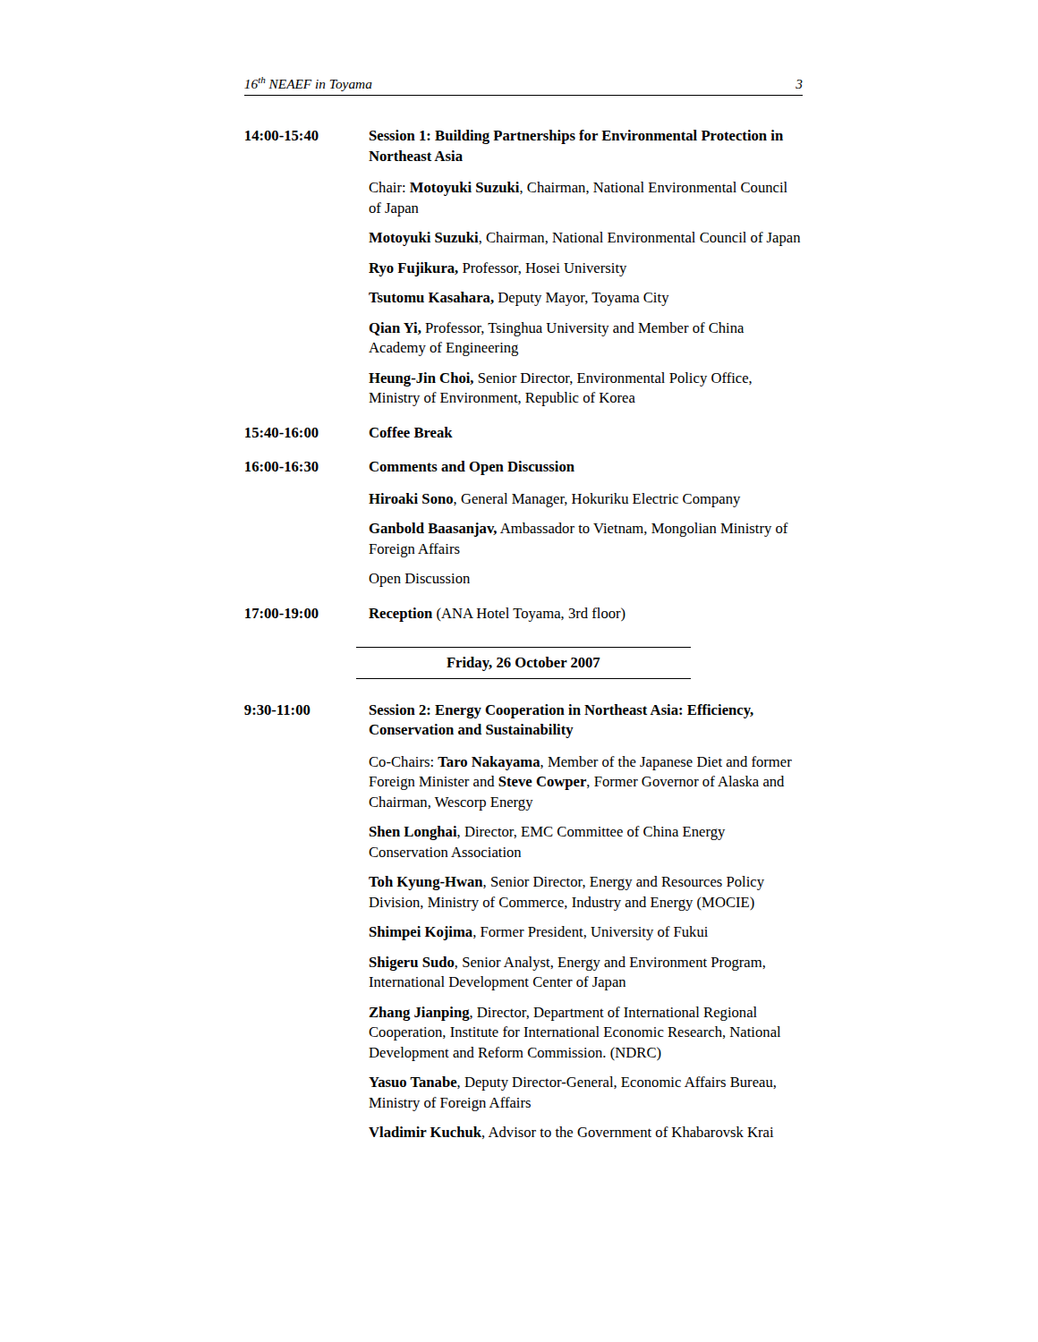16th NEAEF in Toyama
3
14:00-15:40
Session 1: Building Partnerships for Environmental Protection in Northeast Asia
Chair: Motoyuki Suzuki, Chairman, National Environmental Council of Japan
Motoyuki Suzuki, Chairman, National Environmental Council of Japan
Ryo Fujikura, Professor, Hosei University
Tsutomu Kasahara, Deputy Mayor, Toyama City
Qian Yi, Professor, Tsinghua University and Member of China Academy of Engineering
Heung-Jin Choi, Senior Director, Environmental Policy Office, Ministry of Environment, Republic of Korea
15:40-16:00
Coffee Break
16:00-16:30
Comments and Open Discussion
Hiroaki Sono, General Manager, Hokuriku Electric Company
Ganbold Baasanjav, Ambassador to Vietnam, Mongolian Ministry of Foreign Affairs
Open Discussion
17:00-19:00
Reception (ANA Hotel Toyama, 3rd floor)
Friday, 26 October 2007
9:30-11:00
Session 2: Energy Cooperation in Northeast Asia: Efficiency, Conservation and Sustainability
Co-Chairs: Taro Nakayama, Member of the Japanese Diet and former Foreign Minister and Steve Cowper, Former Governor of Alaska and Chairman, Wescorp Energy
Shen Longhai, Director, EMC Committee of China Energy Conservation Association
Toh Kyung-Hwan, Senior Director, Energy and Resources Policy Division, Ministry of Commerce, Industry and Energy (MOCIE)
Shimpei Kojima, Former President, University of Fukui
Shigeru Sudo, Senior Analyst, Energy and Environment Program, International Development Center of Japan
Zhang Jianping, Director, Department of International Regional Cooperation, Institute for International Economic Research, National Development and Reform Commission. (NDRC)
Yasuo Tanabe, Deputy Director-General, Economic Affairs Bureau, Ministry of Foreign Affairs
Vladimir Kuchuk, Advisor to the Government of Khabarovsk Krai